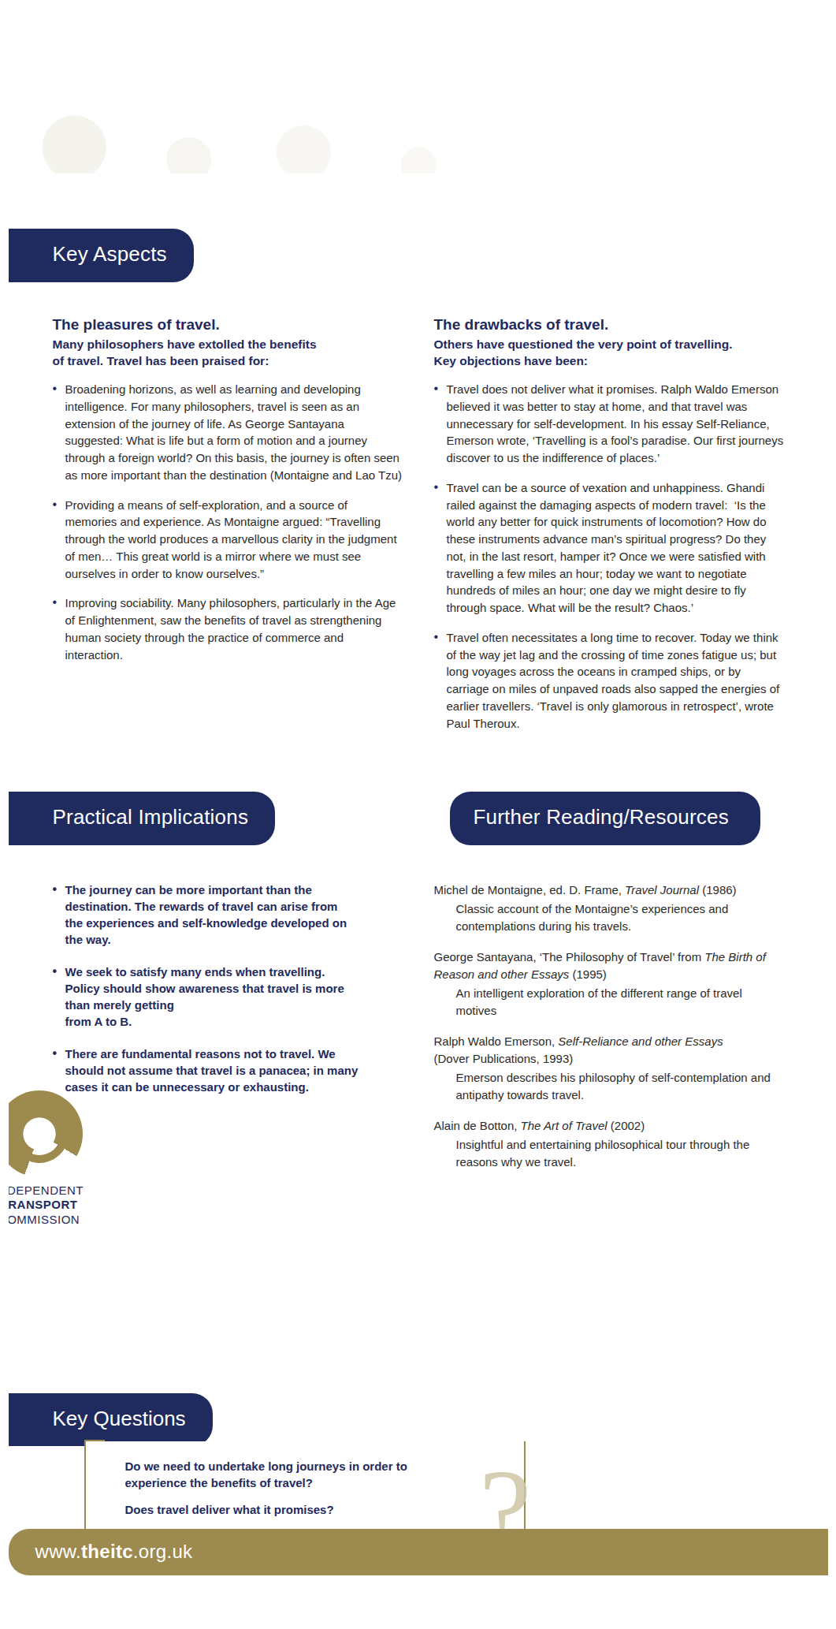Key Aspects
The pleasures of travel.
Many philosophers have extolled the benefits
of travel. Travel has been praised for:
Broadening horizons, as well as learning and developing intelligence. For many philosophers, travel is seen as an extension of the journey of life. As George Santayana suggested: What is life but a form of motion and a journey through a foreign world? On this basis, the journey is often seen as more important than the destination (Montaigne and Lao Tzu)
Providing a means of self-exploration, and a source of memories and experience. As Montaigne argued: “Travelling through the world produces a marvellous clarity in the judgment of men… This great world is a mirror where we must see ourselves in order to know ourselves.”
Improving sociability. Many philosophers, particularly in the Age of Enlightenment, saw the benefits of travel as strengthening human society through the practice of commerce and interaction.
The drawbacks of travel.
Others have questioned the very point of travelling.
Key objections have been:
Travel does not deliver what it promises. Ralph Waldo Emerson believed it was better to stay at home, and that travel was unnecessary for self-development. In his essay Self-Reliance, Emerson wrote, ‘Travelling is a fool’s paradise. Our first journeys discover to us the indifference of places.’
Travel can be a source of vexation and unhappiness. Ghandi railed against the damaging aspects of modern travel: ‘Is the world any better for quick instruments of locomotion? How do these instruments advance man’s spiritual progress? Do they not, in the last resort, hamper it? Once we were satisfied with travelling a few miles an hour; today we want to negotiate hundreds of miles an hour; one day we might desire to fly through space. What will be the result? Chaos.’
Travel often necessitates a long time to recover. Today we think of the way jet lag and the crossing of time zones fatigue us; but long voyages across the oceans in cramped ships, or by carriage on miles of unpaved roads also sapped the energies of earlier travellers. ‘Travel is only glamorous in retrospect’, wrote Paul Theroux.
Practical Implications
Further Reading/Resources
The journey can be more important than the destination. The rewards of travel can arise from the experiences and self-knowledge developed on the way.
We seek to satisfy many ends when travelling. Policy should show awareness that travel is more than merely getting
from A to B.
There are fundamental reasons not to travel. We should not assume that travel is a panacea; in many cases it can be unnecessary or exhausting.
Michel de Montaigne, ed. D. Frame, Travel Journal (1986)
Classic account of the Montaigne’s experiences and contemplations during his travels.
George Santayana, ‘The Philosophy of Travel’ from The Birth of Reason and other Essays (1995)
An intelligent exploration of the different range of travel motives
Ralph Waldo Emerson, Self-Reliance and other Essays
(Dover Publications, 1993)
Emerson describes his philosophy of self-contemplation and antipathy towards travel.
Alain de Botton, The Art of Travel (2002)
Insightful and entertaining philosophical tour through the reasons why we travel.
INDEPENDENT TRANSPORT COMMISSION
Key Questions
Do we need to undertake long journeys in order to experience the benefits of travel?
Does travel deliver what it promises?
?
www.theitc.org.uk